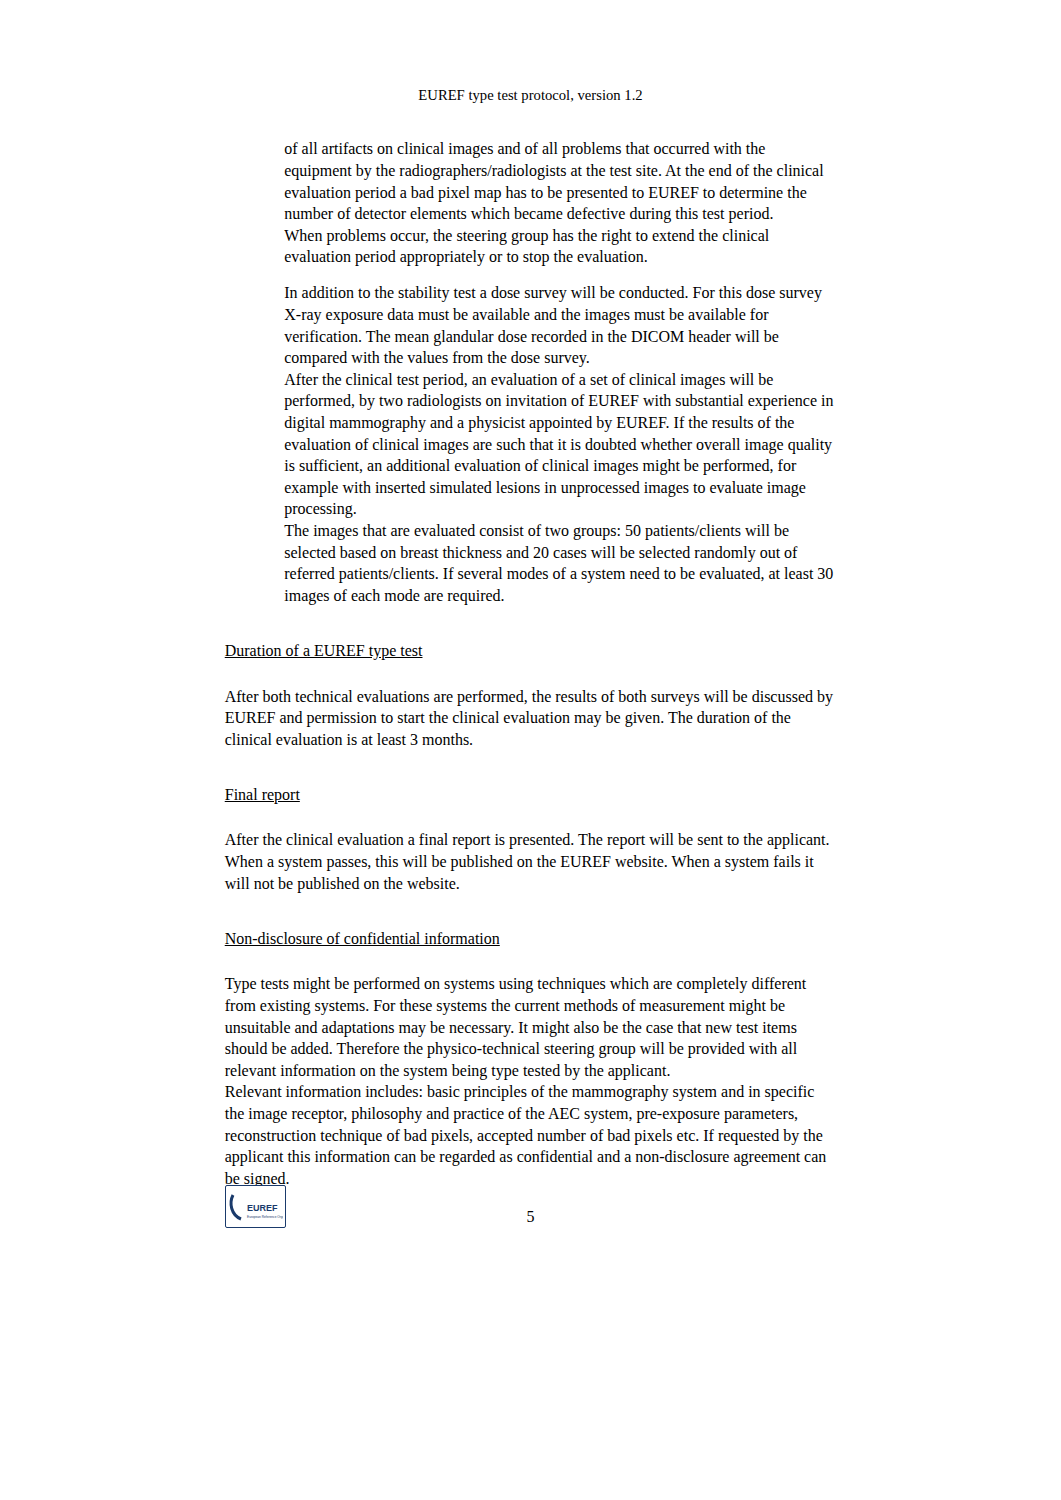EUREF type test protocol, version 1.2
of all artifacts on clinical images and of all problems that occurred with the equipment by the radiographers/radiologists at the test site. At the end of the clinical evaluation period a bad pixel map has to be presented to EUREF to determine the number of detector elements which became defective during this test period.
When problems occur, the steering group has the right to extend the clinical evaluation period appropriately or to stop the evaluation.
In addition to the stability test a dose survey will be conducted. For this dose survey X-ray exposure data must be available and the images must be available for verification. The mean glandular dose recorded in the DICOM header will be compared with the values from the dose survey.
After the clinical test period, an evaluation of a set of clinical images will be performed, by two radiologists on invitation of EUREF with substantial experience in digital mammography and a physicist appointed by EUREF. If the results of the evaluation of clinical images are such that it is doubted whether overall image quality is sufficient, an additional evaluation of clinical images might be performed, for example with inserted simulated lesions in unprocessed images to evaluate image processing.
The images that are evaluated consist of two groups: 50 patients/clients will be selected based on breast thickness and 20 cases will be selected randomly out of referred patients/clients. If several modes of a system need to be evaluated, at least 30 images of each mode are required.
Duration of a EUREF type test
After both technical evaluations are performed, the results of both surveys will be discussed by EUREF and permission to start the clinical evaluation may be given. The duration of the clinical evaluation is at least 3 months.
Final report
After the clinical evaluation a final report is presented. The report will be sent to the applicant. When a system passes, this will be published on the EUREF website. When a system fails it will not be published on the website.
Non-disclosure of confidential information
Type tests might be performed on systems using techniques which are completely different from existing systems. For these systems the current methods of measurement might be unsuitable and adaptations may be necessary. It might also be the case that new test items should be added. Therefore the physico-technical steering group will be provided with all relevant information on the system being type tested by the applicant.
Relevant information includes: basic principles of the mammography system and in specific the image receptor, philosophy and practice of the AEC system, pre-exposure parameters, reconstruction technique of bad pixels, accepted number of bad pixels etc. If requested by the applicant this information can be regarded as confidential and a non-disclosure agreement can be signed.
EUREF European Reference Organisation
5